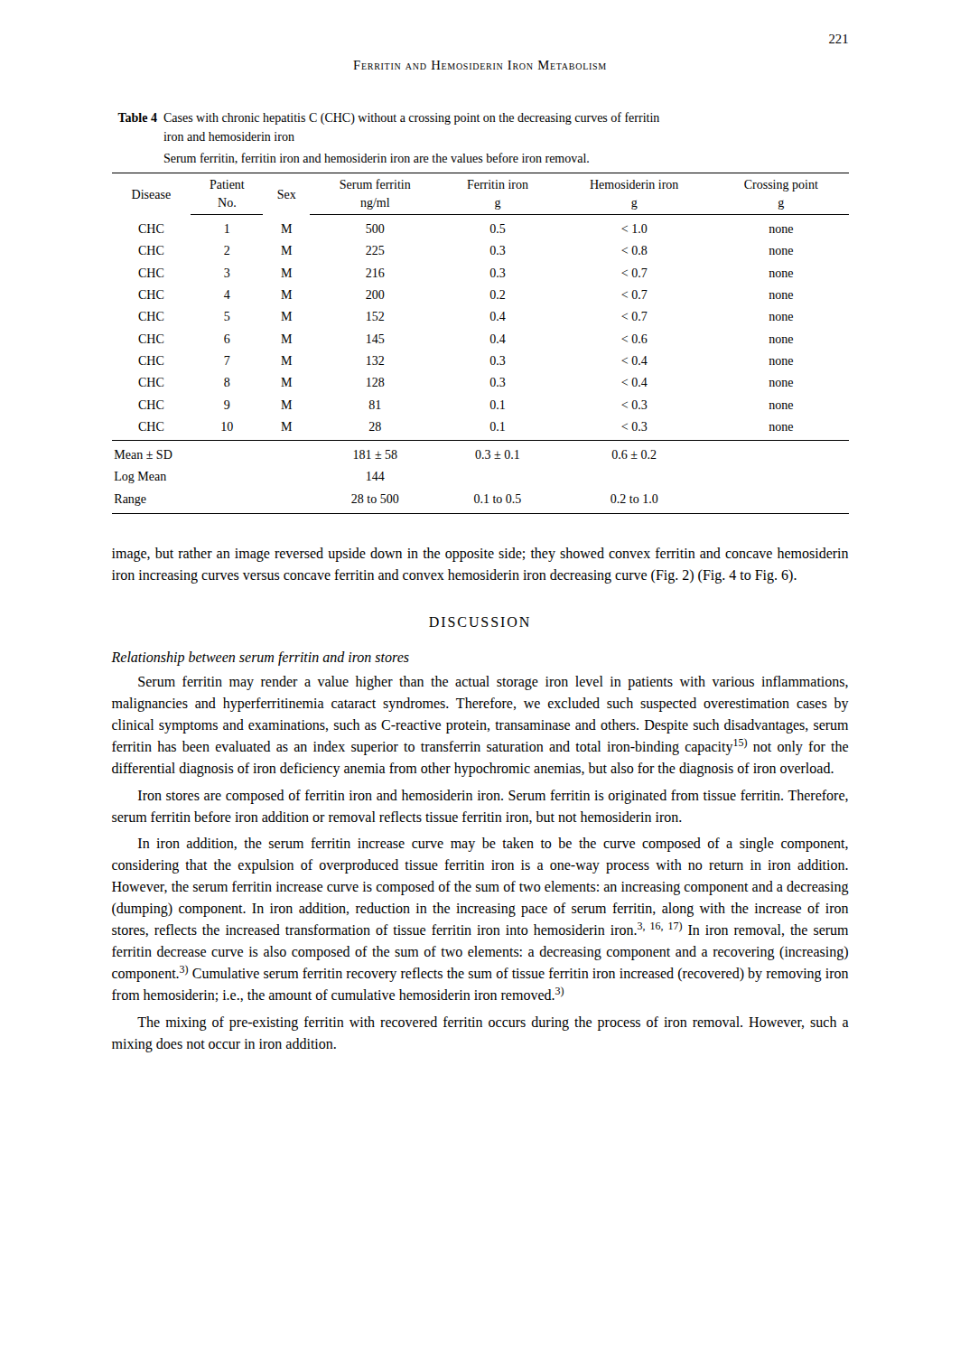221
Ferritin and Hemosiderin Iron Metabolism
Table 4 Cases with chronic hepatitis C (CHC) without a crossing point on the decreasing curves of ferritin iron and hemosiderin iron Serum ferritin, ferritin iron and hemosiderin iron are the values before iron removal.
| Disease | Patient | Sex | Serum ferritin | Ferritin iron | Hemosiderin iron | Crossing point |
| --- | --- | --- | --- | --- | --- | --- |
| No. | ng/ml | g | g | g |
| CHC | 1 | M | 500 | 0.5 | < 1.0 | none |
| CHC | 2 | M | 225 | 0.3 | < 0.8 | none |
| CHC | 3 | M | 216 | 0.3 | < 0.7 | none |
| CHC | 4 | M | 200 | 0.2 | < 0.7 | none |
| CHC | 5 | M | 152 | 0.4 | < 0.7 | none |
| CHC | 6 | M | 145 | 0.4 | < 0.6 | none |
| CHC | 7 | M | 132 | 0.3 | < 0.4 | none |
| CHC | 8 | M | 128 | 0.3 | < 0.4 | none |
| CHC | 9 | M | 81 | 0.1 | < 0.3 | none |
| CHC | 10 | M | 28 | 0.1 | < 0.3 | none |
| Mean ± SD | 181 ± 58 | 0.3 ± 0.1 | 0.6 ± 0.2 | |
| Log Mean | 144 | | | |
| Range | 28 to 500 | 0.1 to 0.5 | 0.2 to 1.0 | |
image, but rather an image reversed upside down in the opposite side; they showed convex ferritin and concave hemosiderin iron increasing curves versus concave ferritin and convex hemosiderin iron decreasing curve (Fig. 2) (Fig. 4 to Fig. 6).
DISCUSSION
Relationship between serum ferritin and iron stores
Serum ferritin may render a value higher than the actual storage iron level in patients with various inflammations, malignancies and hyperferritinemia cataract syndromes. Therefore, we excluded such suspected overestimation cases by clinical symptoms and examinations, such as C-reactive protein, transaminase and others. Despite such disadvantages, serum ferritin has been evaluated as an index superior to transferrin saturation and total iron-binding capacity15) not only for the differential diagnosis of iron deficiency anemia from other hypochromic anemias, but also for the diagnosis of iron overload.
Iron stores are composed of ferritin iron and hemosiderin iron. Serum ferritin is originated from tissue ferritin. Therefore, serum ferritin before iron addition or removal reflects tissue ferritin iron, but not hemosiderin iron.
In iron addition, the serum ferritin increase curve may be taken to be the curve composed of a single component, considering that the expulsion of overproduced tissue ferritin iron is a one-way process with no return in iron addition. However, the serum ferritin increase curve is composed of the sum of two elements: an increasing component and a decreasing (dumping) component. In iron addition, reduction in the increasing pace of serum ferritin, along with the increase of iron stores, reflects the increased transformation of tissue ferritin iron into hemosiderin iron.3, 16, 17) In iron removal, the serum ferritin decrease curve is also composed of the sum of two elements: a decreasing component and a recovering (increasing) component.3) Cumulative serum ferritin recovery reflects the sum of tissue ferritin iron increased (recovered) by removing iron from hemosiderin; i.e., the amount of cumulative hemosiderin iron removed.3)
The mixing of pre-existing ferritin with recovered ferritin occurs during the process of iron removal. However, such a mixing does not occur in iron addition.